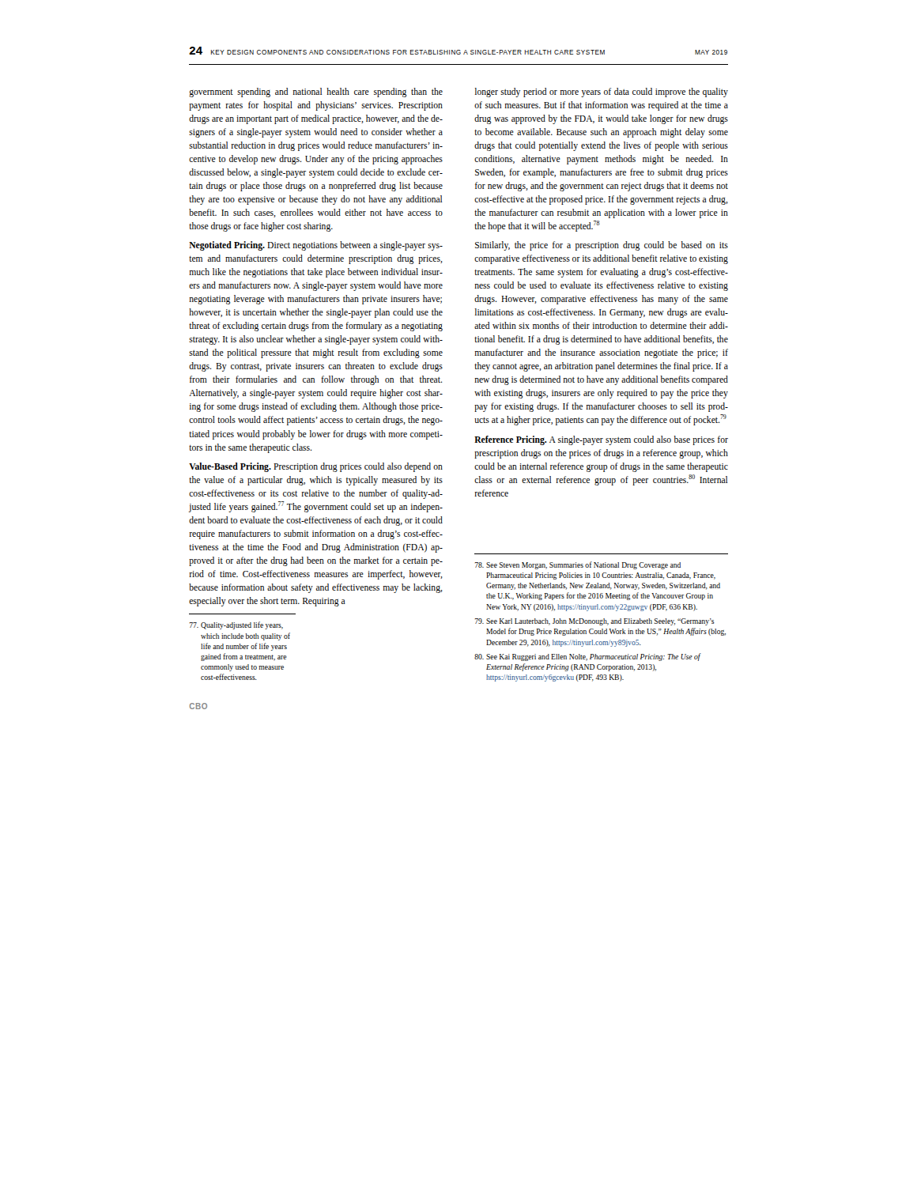24 Key Design Components and Considerations for Establishing a Single-Payer Health Care System May 2019
government spending and national health care spending than the payment rates for hospital and physicians’ services. Prescription drugs are an important part of medical practice, however, and the designers of a single-payer system would need to consider whether a substantial reduction in drug prices would reduce manufacturers’ incentive to develop new drugs. Under any of the pricing approaches discussed below, a single-payer system could decide to exclude certain drugs or place those drugs on a nonpreferred drug list because they are too expensive or because they do not have any additional benefit. In such cases, enrollees would either not have access to those drugs or face higher cost sharing.
Negotiated Pricing. Direct negotiations between a single-payer system and manufacturers could determine prescription drug prices, much like the negotiations that take place between individual insurers and manufacturers now. A single-payer system would have more negotiating leverage with manufacturers than private insurers have; however, it is uncertain whether the single-payer plan could use the threat of excluding certain drugs from the formulary as a negotiating strategy. It is also unclear whether a single-payer system could withstand the political pressure that might result from excluding some drugs. By contrast, private insurers can threaten to exclude drugs from their formularies and can follow through on that threat. Alternatively, a single-payer system could require higher cost sharing for some drugs instead of excluding them. Although those price-control tools would affect patients’ access to certain drugs, the negotiated prices would probably be lower for drugs with more competitors in the same therapeutic class.
Value-Based Pricing. Prescription drug prices could also depend on the value of a particular drug, which is typically measured by its cost-effectiveness or its cost relative to the number of quality-adjusted life years gained.77 The government could set up an independent board to evaluate the cost-effectiveness of each drug, or it could require manufacturers to submit information on a drug’s cost-effectiveness at the time the Food and Drug Administration (FDA) approved it or after the drug had been on the market for a certain period of time. Cost-effectiveness measures are imperfect, however, because information about safety and effectiveness may be lacking, especially over the short term. Requiring a
77. Quality-adjusted life years, which include both quality of life and number of life years gained from a treatment, are commonly used to measure cost-effectiveness.
longer study period or more years of data could improve the quality of such measures. But if that information was required at the time a drug was approved by the FDA, it would take longer for new drugs to become available. Because such an approach might delay some drugs that could potentially extend the lives of people with serious conditions, alternative payment methods might be needed. In Sweden, for example, manufacturers are free to submit drug prices for new drugs, and the government can reject drugs that it deems not cost-effective at the proposed price. If the government rejects a drug, the manufacturer can resubmit an application with a lower price in the hope that it will be accepted.78
Similarly, the price for a prescription drug could be based on its comparative effectiveness or its additional benefit relative to existing treatments. The same system for evaluating a drug’s cost-effectiveness could be used to evaluate its effectiveness relative to existing drugs. However, comparative effectiveness has many of the same limitations as cost-effectiveness. In Germany, new drugs are evaluated within six months of their introduction to determine their additional benefit. If a drug is determined to have additional benefits, the manufacturer and the insurance association negotiate the price; if they cannot agree, an arbitration panel determines the final price. If a new drug is determined not to have any additional benefits compared with existing drugs, insurers are only required to pay the price they pay for existing drugs. If the manufacturer chooses to sell its products at a higher price, patients can pay the difference out of pocket.79
Reference Pricing. A single-payer system could also base prices for prescription drugs on the prices of drugs in a reference group, which could be an internal reference group of drugs in the same therapeutic class or an external reference group of peer countries.80 Internal reference
78. See Steven Morgan, Summaries of National Drug Coverage and Pharmaceutical Pricing Policies in 10 Countries: Australia, Canada, France, Germany, the Netherlands, New Zealand, Norway, Sweden, Switzerland, and the U.K., Working Papers for the 2016 Meeting of the Vancouver Group in New York, NY (2016), https://tinyurl.com/y22guwgv (PDF, 636 KB).
79. See Karl Lauterbach, John McDonough, and Elizabeth Seeley, “Germany’s Model for Drug Price Regulation Could Work in the US,” Health Affairs (blog, December 29, 2016), https://tinyurl.com/yy89jvo5.
80. See Kai Ruggeri and Ellen Nolte, Pharmaceutical Pricing: The Use of External Reference Pricing (RAND Corporation, 2013), https://tinyurl.com/y6gcevku (PDF, 493 KB).
CBO